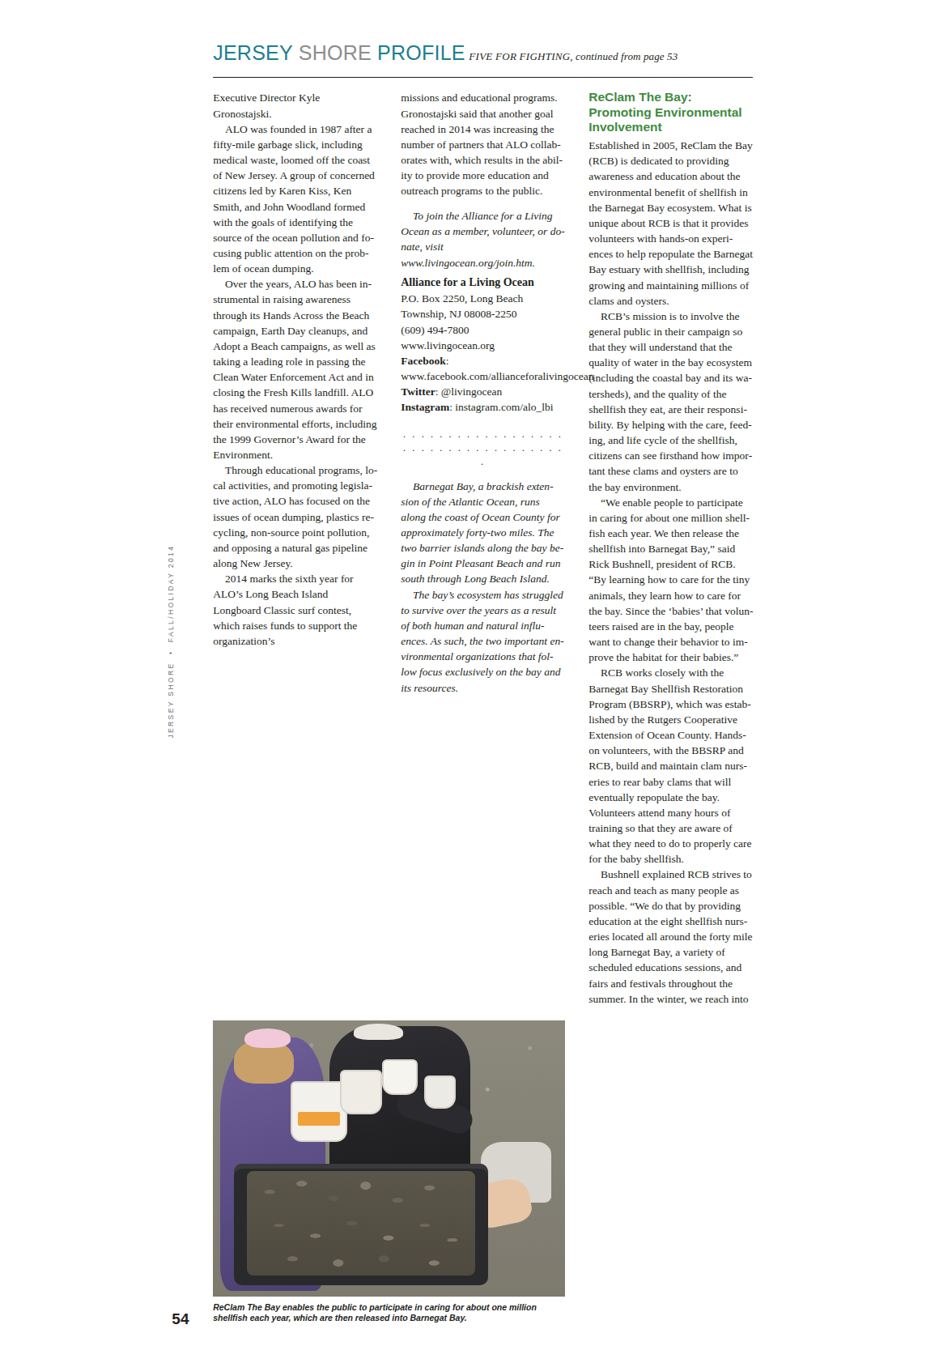Jersey Shore • Fall/Holiday 2014
54
JERSEY SHORE PROFILE
Five for Fighting, continued from page 53
Executive Director Kyle Gronostajski.
ALO was founded in 1987 after a fifty-mile garbage slick, including medical waste, loomed off the coast of New Jersey. A group of concerned citizens led by Karen Kiss, Ken Smith, and John Woodland formed with the goals of identifying the source of the ocean pollution and focusing public attention on the problem of ocean dumping.
Over the years, ALO has been instrumental in raising awareness through its Hands Across the Beach campaign, Earth Day cleanups, and Adopt a Beach campaigns, as well as taking a leading role in passing the Clean Water Enforcement Act and in closing the Fresh Kills landfill. ALO has received numerous awards for their environmental efforts, including the 1999 Governor’s Award for the Environment.
Through educational programs, local activities, and promoting legislative action, ALO has focused on the issues of ocean dumping, plastics recycling, non-source point pollution, and opposing a natural gas pipeline along New Jersey.
2014 marks the sixth year for ALO’s Long Beach Island Longboard Classic surf contest, which raises funds to support the organization’s
missions and educational programs. Gronostajski said that another goal reached in 2014 was increasing the number of partners that ALO collaborates with, which results in the ability to provide more education and outreach programs to the public.
To join the Alliance for a Living Ocean as a member, volunteer, or donate, visit www.livingocean.org/join.htm.
Alliance for a Living Ocean
P.O. Box 2250, Long Beach Township, NJ 08008-2250
(609) 494-7800
www.livingocean.org
Facebook: www.facebook.com/allianceforalivingocean
Twitter: @livingocean
Instagram: instagram.com/alo_lbi
. . . . . . . . . . . . . . . . . . . . . . . . . . . . . . . . . . . . .
Barnegat Bay, a brackish extension of the Atlantic Ocean, runs along the coast of Ocean County for approximately forty-two miles. The two barrier islands along the bay begin in Point Pleasant Beach and run south through Long Beach Island.
The bay’s ecosystem has struggled to survive over the years as a result of both human and natural influences. As such, the two important environmental organizations that follow focus exclusively on the bay and its resources.
ReClam The Bay: Promoting Environmental Involvement
Established in 2005, ReClam the Bay (RCB) is dedicated to providing awareness and education about the environmental benefit of shellfish in the Barnegat Bay ecosystem. What is unique about RCB is that it provides volunteers with hands-on experiences to help repopulate the Barnegat Bay estuary with shellfish, including growing and maintaining millions of clams and oysters.
RCB’s mission is to involve the general public in their campaign so that they will understand that the quality of water in the bay ecosystem (including the coastal bay and its watersheds), and the quality of the shellfish they eat, are their responsibility. By helping with the care, feeding, and life cycle of the shellfish, citizens can see firsthand how important these clams and oysters are to the bay environment.
“We enable people to participate in caring for about one million shellfish each year. We then release the shellfish into Barnegat Bay,” said Rick Bushnell, president of RCB. “By learning how to care for the tiny animals, they learn how to care for the bay. Since the ‘babies’ that volunteers raised are in the bay, people want to change their behavior to improve the habitat for their babies.”
RCB works closely with the Barnegat Bay Shellfish Restoration Program (BBSRP), which was established by the Rutgers Cooperative Extension of Ocean County. Hands-on volunteers, with the BBSRP and RCB, build and maintain clam nurseries to rear baby clams that will eventually repopulate the bay. Volunteers attend many hours of training so that they are aware of what they need to do to properly care for the baby shellfish.
Bushnell explained RCB strives to reach and teach as many people as possible. “We do that by providing education at the eight shellfish nurseries located all around the forty mile long Barnegat Bay, a variety of scheduled educations sessions, and fairs and festivals throughout the summer. In the winter, we reach into
Wes Dalzell
ReClam The Bay enables the public to participate in caring for about one million shellfish each year, which are then released into Barnegat Bay.